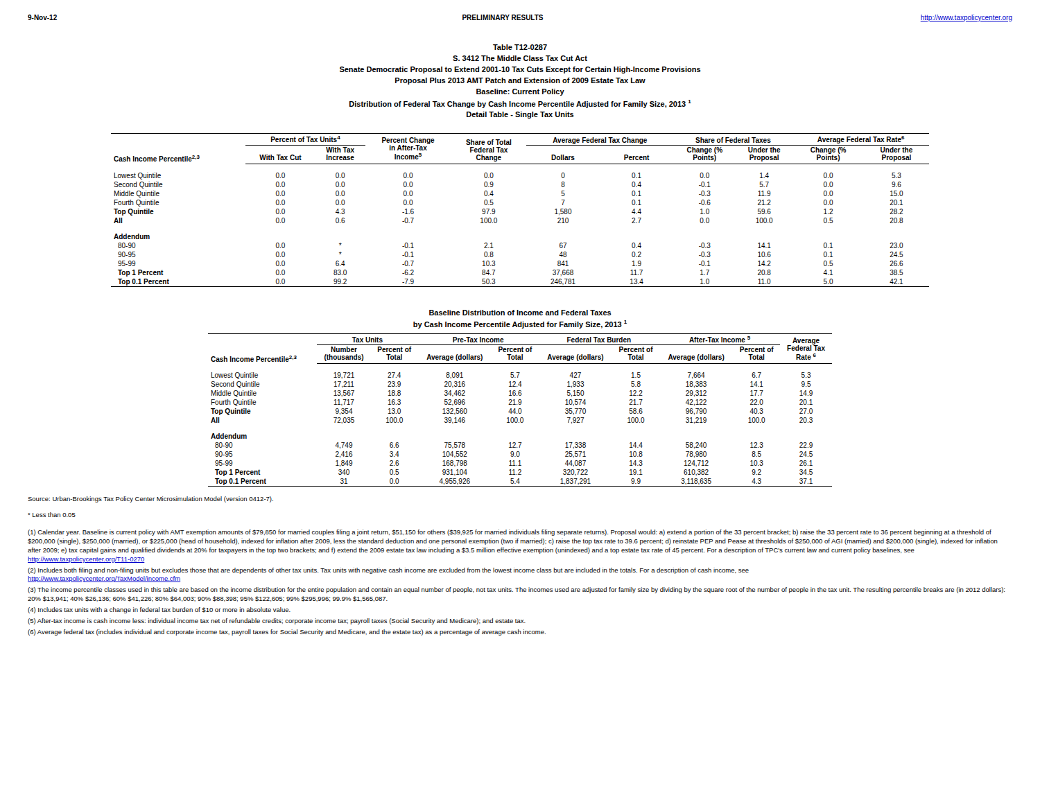9-Nov-12
PRELIMINARY RESULTS
http://www.taxpolicycenter.org
Table T12-0287
S. 3412 The Middle Class Tax Cut Act
Senate Democratic Proposal to Extend 2001-10 Tax Cuts Except for Certain High-Income Provisions
Proposal Plus 2013 AMT Patch and Extension of 2009 Estate Tax Law
Baseline: Current Policy
Distribution of Federal Tax Change by Cash Income Percentile Adjusted for Family Size, 2013 1
Detail Table - Single Tax Units
| Cash Income Percentile 2,3 | Percent of Tax Units 4 | Percent Change in After-Tax Income 5 | Share of Total Federal Tax Change | Average Federal Tax Change | Share of Federal Taxes | Average Federal Tax Rate 6 |
| --- | --- | --- | --- | --- | --- | --- |
| With Tax Cut | With Tax Increase | Dollars | Percent | Change (% Points) | Under the Proposal | Change (% Points) | Under the Proposal |
| Lowest Quintile | 0.0 | 0.0 | 0.0 | 0.0 | 0 | 0.1 | 0.0 | 1.4 | 0.0 | 5.3 |
| Second Quintile | 0.0 | 0.0 | 0.0 | 0.9 | 8 | 0.4 | -0.1 | 5.7 | 0.0 | 9.6 |
| Middle Quintile | 0.0 | 0.0 | 0.0 | 0.4 | 5 | 0.1 | -0.3 | 11.9 | 0.0 | 15.0 |
| Fourth Quintile | 0.0 | 0.0 | 0.0 | 0.5 | 7 | 0.1 | -0.6 | 21.2 | 0.0 | 20.1 |
| Top Quintile | 0.0 | 4.3 | -1.6 | 97.9 | 1,580 | 4.4 | 1.0 | 59.6 | 1.2 | 28.2 |
| All | 0.0 | 0.6 | -0.7 | 100.0 | 210 | 2.7 | 0.0 | 100.0 | 0.5 | 20.8 |
| Addendum | |
| 80-90 | 0.0 | * | -0.1 | 2.1 | 67 | 0.4 | -0.3 | 14.1 | 0.1 | 23.0 |
| 90-95 | 0.0 | * | -0.1 | 0.8 | 48 | 0.2 | -0.3 | 10.6 | 0.1 | 24.5 |
| 95-99 | 0.0 | 6.4 | -0.7 | 10.3 | 841 | 1.9 | -0.1 | 14.2 | 0.5 | 26.6 |
| Top 1 Percent | 0.0 | 83.0 | -6.2 | 84.7 | 37,668 | 11.7 | 1.7 | 20.8 | 4.1 | 38.5 |
| Top 0.1 Percent | 0.0 | 99.2 | -7.9 | 50.3 | 246,781 | 13.4 | 1.0 | 11.0 | 5.0 | 42.1 |
Baseline Distribution of Income and Federal Taxes
by Cash Income Percentile Adjusted for Family Size, 2013 1
| Cash Income Percentile 2,3 | Tax Units | Pre-Tax Income | Federal Tax Burden | After-Tax Income 5 | Average Federal Tax Rate 6 |
| --- | --- | --- | --- | --- | --- |
| Number (thousands) | Percent of Total | Average (dollars) | Percent of Total | Average (dollars) | Percent of Total | Average (dollars) | Percent of Total |
| Lowest Quintile | 19,721 | 27.4 | 8,091 | 5.7 | 427 | 1.5 | 7,664 | 6.7 | 5.3 |
| Second Quintile | 17,211 | 23.9 | 20,316 | 12.4 | 1,933 | 5.8 | 18,383 | 14.1 | 9.5 |
| Middle Quintile | 13,567 | 18.8 | 34,462 | 16.6 | 5,150 | 12.2 | 29,312 | 17.7 | 14.9 |
| Fourth Quintile | 11,717 | 16.3 | 52,696 | 21.9 | 10,574 | 21.7 | 42,122 | 22.0 | 20.1 |
| Top Quintile | 9,354 | 13.0 | 132,560 | 44.0 | 35,770 | 58.6 | 96,790 | 40.3 | 27.0 |
| All | 72,035 | 100.0 | 39,146 | 100.0 | 7,927 | 100.0 | 31,219 | 100.0 | 20.3 |
| Addendum | |
| 80-90 | 4,749 | 6.6 | 75,578 | 12.7 | 17,338 | 14.4 | 58,240 | 12.3 | 22.9 |
| 90-95 | 2,416 | 3.4 | 104,552 | 9.0 | 25,571 | 10.8 | 78,980 | 8.5 | 24.5 |
| 95-99 | 1,849 | 2.6 | 168,798 | 11.1 | 44,087 | 14.3 | 124,712 | 10.3 | 26.1 |
| Top 1 Percent | 340 | 0.5 | 931,104 | 11.2 | 320,722 | 19.1 | 610,382 | 9.2 | 34.5 |
| Top 0.1 Percent | 31 | 0.0 | 4,955,926 | 5.4 | 1,837,291 | 9.9 | 3,118,635 | 4.3 | 37.1 |
Source: Urban-Brookings Tax Policy Center Microsimulation Model (version 0412-7).
* Less than 0.05
(1) Calendar year. Baseline is current policy with AMT exemption amounts of $79,850 for married couples filing a joint return, $51,150 for others ($39,925 for married individuals filing separate returns). Proposal would: a) extend a portion of the 33 percent bracket; b) raise the 33 percent rate to 36 percent beginning at a threshold of $200,000 (single), $250,000 (married), or $225,000 (head of household), indexed for inflation after 2009, less the standard deduction and one personal exemption (two if married); c) raise the top tax rate to 39.6 percent; d) reinstate PEP and Pease at thresholds of $250,000 of AGI (married) and $200,000 (single), indexed for inflation after 2009; e) tax capital gains and qualified dividends at 20% for taxpayers in the top two brackets; and f) extend the 2009 estate tax law including a $3.5 million effective exemption (unindexed) and a top estate tax rate of 45 percent. For a description of TPC's current law and current policy baselines, see
http://www.taxpolicycenter.org/T11-0270
(2) Includes both filing and non-filing units but excludes those that are dependents of other tax units. Tax units with negative cash income are excluded from the lowest income class but are included in the totals. For a description of cash income, see
http://www.taxpolicycenter.org/TaxModel/income.cfm
(3) The income percentile classes used in this table are based on the income distribution for the entire population and contain an equal number of people, not tax units. The incomes used are adjusted for family size by dividing by the square root of the number of people in the tax unit. The resulting percentile breaks are (in 2012 dollars): 20% $13,941; 40% $26,136; 60% $41,226; 80% $64,003; 90% $88,398; 95% $122,605; 99% $295,996; 99.9% $1,565,087.
(4) Includes tax units with a change in federal tax burden of $10 or more in absolute value.
(5) After-tax income is cash income less: individual income tax net of refundable credits; corporate income tax; payroll taxes (Social Security and Medicare); and estate tax.
(6) Average federal tax (includes individual and corporate income tax, payroll taxes for Social Security and Medicare, and the estate tax) as a percentage of average cash income.